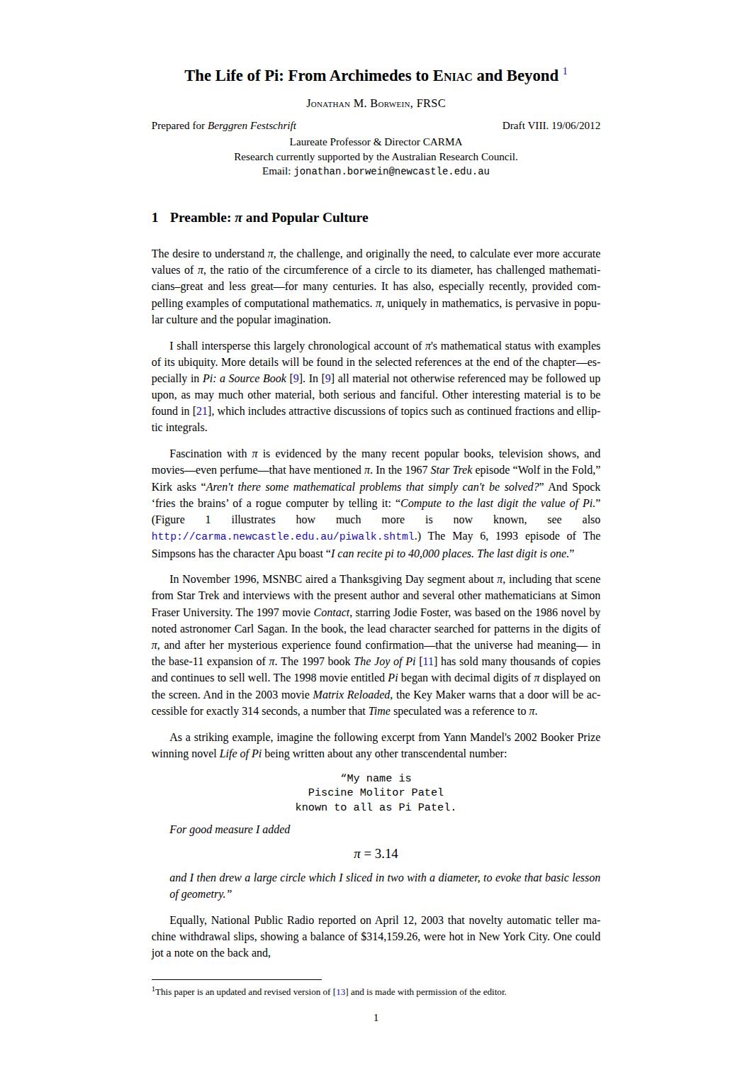The Life of Pi: From Archimedes to Eniac and Beyond 1
Jonathan M. Borwein, FRSC
Prepared for Berggren Festschrift Draft VIII. 19/06/2012
Laureate Professor & Director CARMA
Research currently supported by the Australian Research Council.
Email: jonathan.borwein@newcastle.edu.au
1 Preamble: π and Popular Culture
The desire to understand π, the challenge, and originally the need, to calculate ever more accurate values of π, the ratio of the circumference of a circle to its diameter, has challenged mathematicians–great and less great—for many centuries. It has also, especially recently, provided compelling examples of computational mathematics. π, uniquely in mathematics, is pervasive in popular culture and the popular imagination.
I shall intersperse this largely chronological account of π's mathematical status with examples of its ubiquity. More details will be found in the selected references at the end of the chapter—especially in Pi: a Source Book [9]. In [9] all material not otherwise referenced may be followed up upon, as may much other material, both serious and fanciful. Other interesting material is to be found in [21], which includes attractive discussions of topics such as continued fractions and elliptic integrals.
Fascination with π is evidenced by the many recent popular books, television shows, and movies—even perfume—that have mentioned π. In the 1967 Star Trek episode “Wolf in the Fold,” Kirk asks “Aren't there some mathematical problems that simply can't be solved?” And Spock ‘fries the brains’ of a rogue computer by telling it: “Compute to the last digit the value of Pi.” (Figure 1 illustrates how much more is now known, see also http://carma.newcastle.edu.au/piwalk.shtml.) The May 6, 1993 episode of The Simpsons has the character Apu boast “I can recite pi to 40,000 places. The last digit is one.”
In November 1996, MSNBC aired a Thanksgiving Day segment about π, including that scene from Star Trek and interviews with the present author and several other mathematicians at Simon Fraser University. The 1997 movie Contact, starring Jodie Foster, was based on the 1986 novel by noted astronomer Carl Sagan. In the book, the lead character searched for patterns in the digits of π, and after her mysterious experience found confirmation—that the universe had meaning— in the base-11 expansion of π. The 1997 book The Joy of Pi [11] has sold many thousands of copies and continues to sell well. The 1998 movie entitled Pi began with decimal digits of π displayed on the screen. And in the 2003 movie Matrix Reloaded, the Key Maker warns that a door will be accessible for exactly 314 seconds, a number that Time speculated was a reference to π.
As a striking example, imagine the following excerpt from Yann Mandel's 2002 Booker Prize winning novel Life of Pi being written about any other transcendental number:
“My name is Piscine Molitor Patel known to all as Pi Patel.
For good measure I added
π = 3.14
and I then drew a large circle which I sliced in two with a diameter, to evoke that basic lesson of geometry.”
Equally, National Public Radio reported on April 12, 2003 that novelty automatic teller machine withdrawal slips, showing a balance of $314,159.26, were hot in New York City. One could jot a note on the back and,
1This paper is an updated and revised version of [13] and is made with permission of the editor.
1